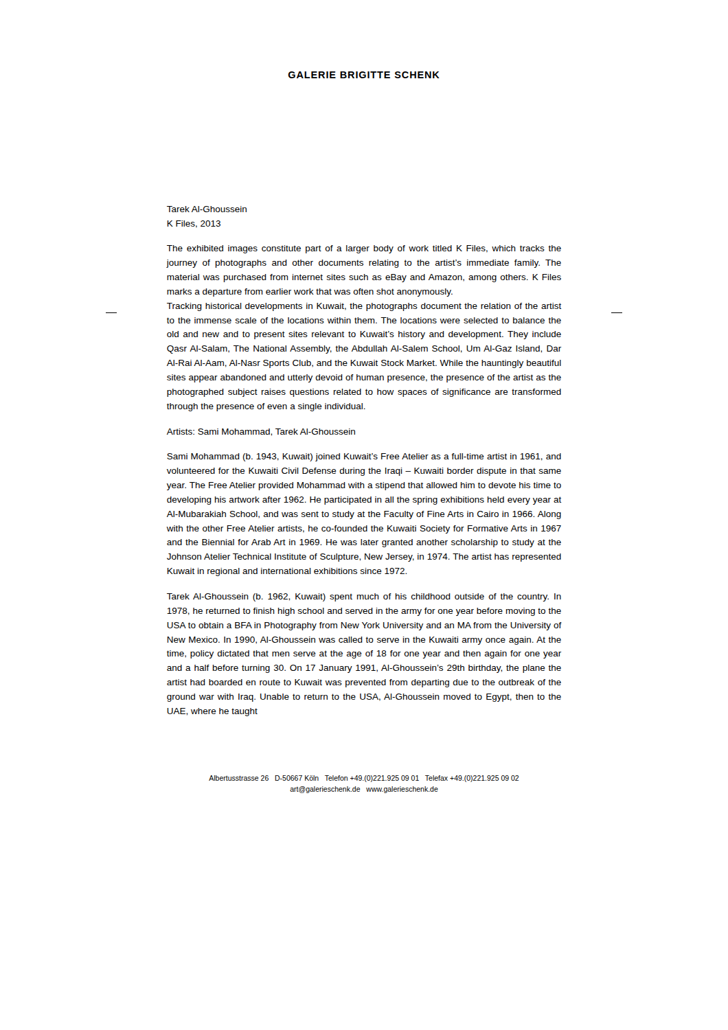GALERIE BRIGITTE SCHENK
Tarek Al-Ghoussein
K Files, 2013
The exhibited images constitute part of a larger body of work titled K Files, which tracks the journey of photographs and other documents relating to the artist’s immediate family. The material was purchased from internet sites such as eBay and Amazon, among others. K Files marks a departure from earlier work that was often shot anonymously.
Tracking historical developments in Kuwait, the photographs document the relation of the artist to the immense scale of the locations within them. The locations were selected to balance the old and new and to present sites relevant to Kuwait’s history and development. They include Qasr Al-Salam, The National Assembly, the Abdullah Al-Salem School, Um Al-Gaz Island, Dar Al-Rai Al-Aam, Al-Nasr Sports Club, and the Kuwait Stock Market. While the hauntingly beautiful sites appear abandoned and utterly devoid of human presence, the presence of the artist as the photographed subject raises questions related to how spaces of significance are transformed through the presence of even a single individual.
Artists: Sami Mohammad, Tarek Al-Ghoussein
Sami Mohammad (b. 1943, Kuwait) joined Kuwait’s Free Atelier as a full-time artist in 1961, and volunteered for the Kuwaiti Civil Defense during the Iraqi – Kuwaiti border dispute in that same year. The Free Atelier provided Mohammad with a stipend that allowed him to devote his time to developing his artwork after 1962. He participated in all the spring exhibitions held every year at Al-Mubarakiah School, and was sent to study at the Faculty of Fine Arts in Cairo in 1966. Along with the other Free Atelier artists, he co-founded the Kuwaiti Society for Formative Arts in 1967 and the Biennial for Arab Art in 1969. He was later granted another scholarship to study at the Johnson Atelier Technical Institute of Sculpture, New Jersey, in 1974. The artist has represented Kuwait in regional and international exhibitions since 1972.
Tarek Al-Ghoussein (b. 1962, Kuwait) spent much of his childhood outside of the country. In 1978, he returned to finish high school and served in the army for one year before moving to the USA to obtain a BFA in Photography from New York University and an MA from the University of New Mexico. In 1990, Al-Ghoussein was called to serve in the Kuwaiti army once again. At the time, policy dictated that men serve at the age of 18 for one year and then again for one year and a half before turning 30. On 17 January 1991, Al-Ghoussein’s 29th birthday, the plane the artist had boarded en route to Kuwait was prevented from departing due to the outbreak of the ground war with Iraq. Unable to return to the USA, Al-Ghoussein moved to Egypt, then to the UAE, where he taught
Albertusstrasse 26 D-50667 Köln Telefon +49.(0)221.925 09 01 Telefax +49.(0)221.925 09 02
art@galerieschenk.de www.galerieschenk.de